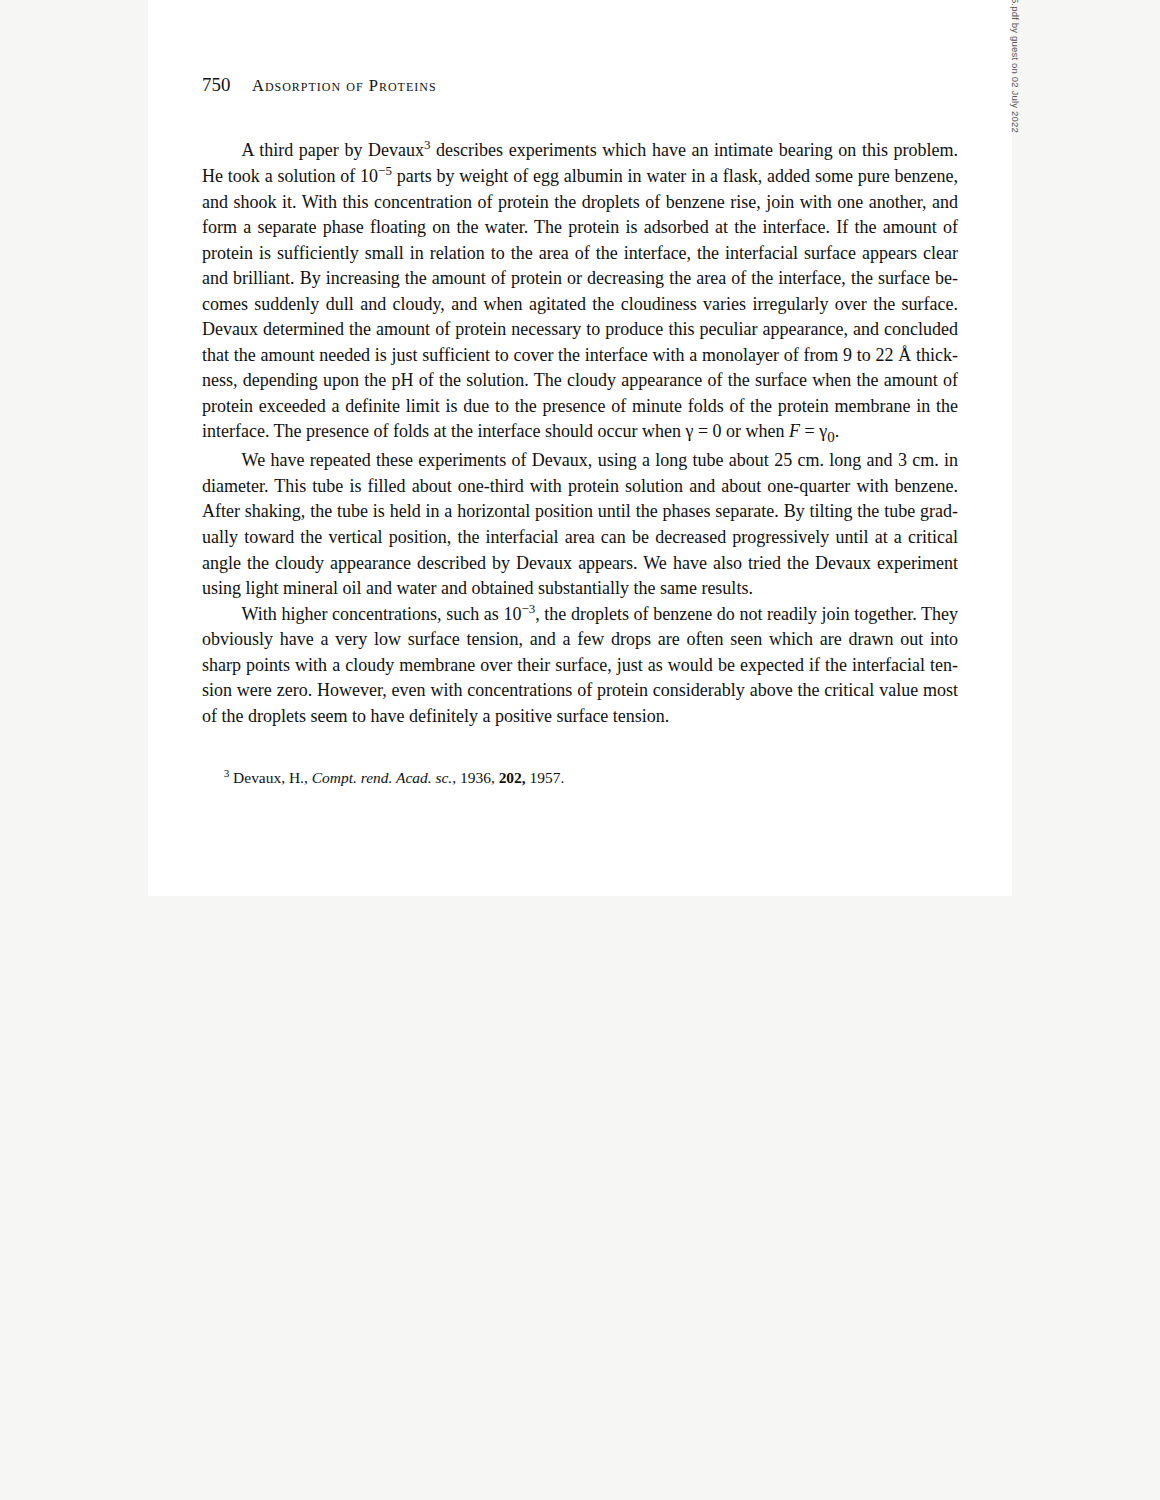750 Adsorption of Proteins
A third paper by Devaux3 describes experiments which have an intimate bearing on this problem. He took a solution of 10−5 parts by weight of egg albumin in water in a flask, added some pure benzene, and shook it. With this concentration of protein the droplets of benzene rise, join with one another, and form a separate phase floating on the water. The protein is adsorbed at the interface. If the amount of protein is sufficiently small in relation to the area of the interface, the interfacial surface appears clear and brilliant. By increasing the amount of protein or decreasing the area of the interface, the surface becomes suddenly dull and cloudy, and when agitated the cloudiness varies irregularly over the surface. Devaux determined the amount of protein necessary to produce this peculiar appearance, and concluded that the amount needed is just sufficient to cover the interface with a monolayer of from 9 to 22 Å thickness, depending upon the pH of the solution. The cloudy appearance of the surface when the amount of protein exceeded a definite limit is due to the presence of minute folds of the protein membrane in the interface. The presence of folds at the interface should occur when γ = 0 or when F = γ0.
We have repeated these experiments of Devaux, using a long tube about 25 cm. long and 3 cm. in diameter. This tube is filled about one-third with protein solution and about one-quarter with benzene. After shaking, the tube is held in a horizontal position until the phases separate. By tilting the tube gradually toward the vertical position, the interfacial area can be decreased progressively until at a critical angle the cloudy appearance described by Devaux appears. We have also tried the Devaux experiment using light mineral oil and water and obtained substantially the same results.
With higher concentrations, such as 10−3, the droplets of benzene do not readily join together. They obviously have a very low surface tension, and a few drops are often seen which are drawn out into sharp points with a cloudy membrane over their surface, just as would be expected if the interfacial tension were zero. However, even with concentrations of protein considerably above the critical value most of the droplets seem to have definitely a positive surface tension.
3 Devaux, H., Compt. rend. Acad. sc., 1936, 202, 1957.
Downloaded from http://rupress.org/jgp/article-pdf/21/6/745/1239005/745.pdf by guest on 02 July 2022